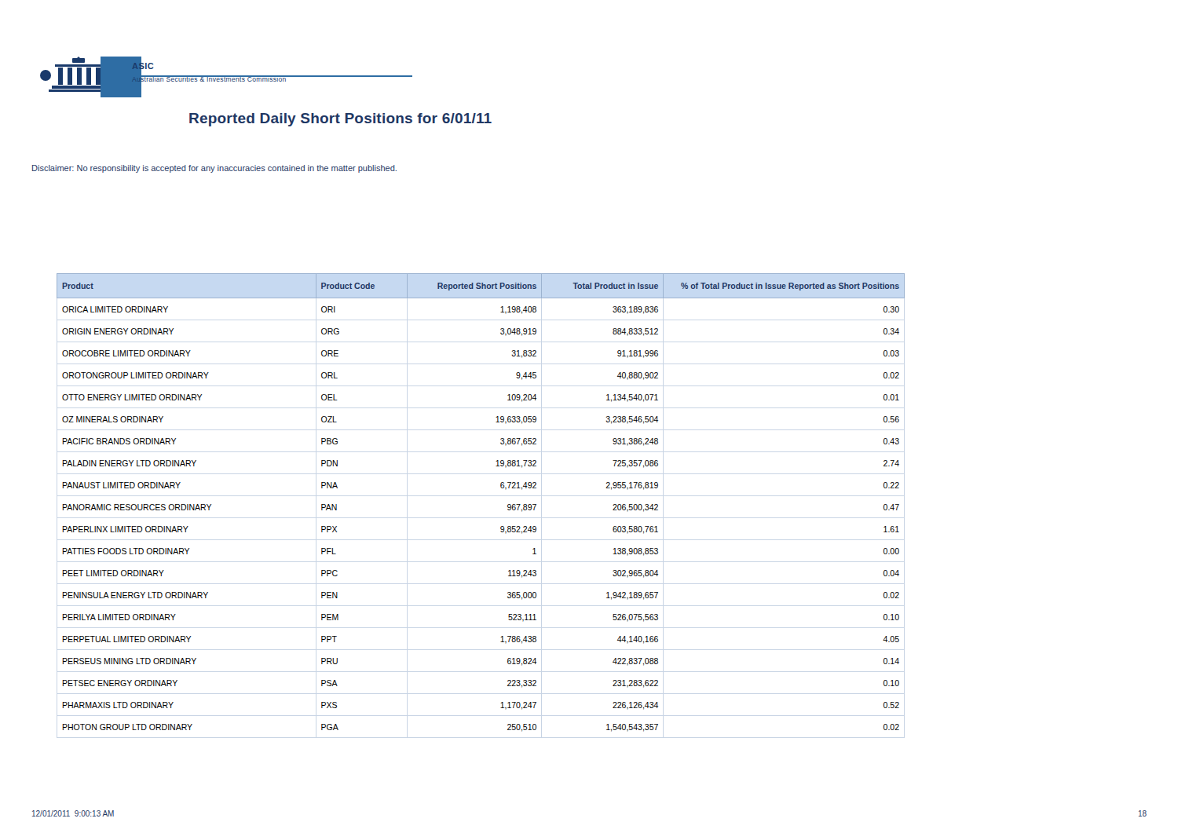ASIC
Australian Securities & Investments Commission
Reported Daily Short Positions for 6/01/11
Disclaimer: No responsibility is accepted for any inaccuracies contained in the matter published.
| Product | Product Code | Reported Short Positions | Total Product in Issue | % of Total Product in Issue Reported as Short Positions |
| --- | --- | --- | --- | --- |
| ORICA LIMITED ORDINARY | ORI | 1,198,408 | 363,189,836 | 0.30 |
| ORIGIN ENERGY ORDINARY | ORG | 3,048,919 | 884,833,512 | 0.34 |
| OROCOBRE LIMITED ORDINARY | ORE | 31,832 | 91,181,996 | 0.03 |
| OROTONGROUP LIMITED ORDINARY | ORL | 9,445 | 40,880,902 | 0.02 |
| OTTO ENERGY LIMITED ORDINARY | OEL | 109,204 | 1,134,540,071 | 0.01 |
| OZ MINERALS ORDINARY | OZL | 19,633,059 | 3,238,546,504 | 0.56 |
| PACIFIC BRANDS ORDINARY | PBG | 3,867,652 | 931,386,248 | 0.43 |
| PALADIN ENERGY LTD ORDINARY | PDN | 19,881,732 | 725,357,086 | 2.74 |
| PANAUST LIMITED ORDINARY | PNA | 6,721,492 | 2,955,176,819 | 0.22 |
| PANORAMIC RESOURCES ORDINARY | PAN | 967,897 | 206,500,342 | 0.47 |
| PAPERLINX LIMITED ORDINARY | PPX | 9,852,249 | 603,580,761 | 1.61 |
| PATTIES FOODS LTD ORDINARY | PFL | 1 | 138,908,853 | 0.00 |
| PEET LIMITED ORDINARY | PPC | 119,243 | 302,965,804 | 0.04 |
| PENINSULA ENERGY LTD ORDINARY | PEN | 365,000 | 1,942,189,657 | 0.02 |
| PERILYA LIMITED ORDINARY | PEM | 523,111 | 526,075,563 | 0.10 |
| PERPETUAL LIMITED ORDINARY | PPT | 1,786,438 | 44,140,166 | 4.05 |
| PERSEUS MINING LTD ORDINARY | PRU | 619,824 | 422,837,088 | 0.14 |
| PETSEC ENERGY ORDINARY | PSA | 223,332 | 231,283,622 | 0.10 |
| PHARMAXIS LTD ORDINARY | PXS | 1,170,247 | 226,126,434 | 0.52 |
| PHOTON GROUP LTD ORDINARY | PGA | 250,510 | 1,540,543,357 | 0.02 |
12/01/2011 9:00:13 AM
18